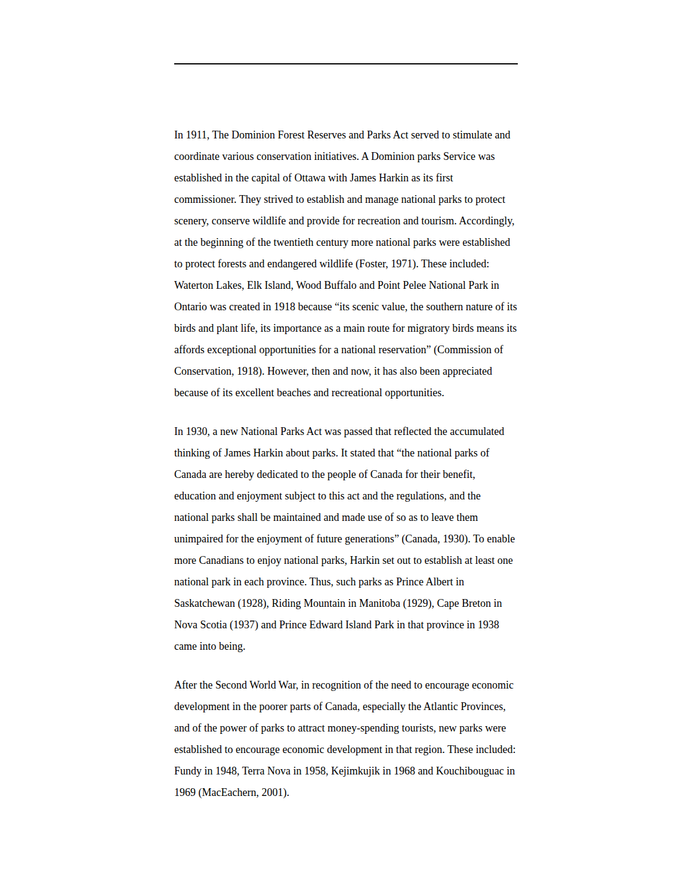In 1911, The Dominion Forest Reserves and Parks Act served to stimulate and coordinate various conservation initiatives. A Dominion parks Service was established in the capital of Ottawa with James Harkin as its first commissioner. They strived to establish and manage national parks to protect scenery, conserve wildlife and provide for recreation and tourism. Accordingly, at the beginning of the twentieth century more national parks were established to protect forests and endangered wildlife (Foster, 1971). These included: Waterton Lakes, Elk Island, Wood Buffalo and Point Pelee National Park in Ontario was created in 1918 because “its scenic value, the southern nature of its birds and plant life, its importance as a main route for migratory birds means its affords exceptional opportunities for a national reservation” (Commission of Conservation, 1918). However, then and now, it has also been appreciated because of its excellent beaches and recreational opportunities.
In 1930, a new National Parks Act was passed that reflected the accumulated thinking of James Harkin about parks. It stated that “the national parks of Canada are hereby dedicated to the people of Canada for their benefit, education and enjoyment subject to this act and the regulations, and the national parks shall be maintained and made use of so as to leave them unimpaired for the enjoyment of future generations” (Canada, 1930). To enable more Canadians to enjoy national parks, Harkin set out to establish at least one national park in each province. Thus, such parks as Prince Albert in Saskatchewan (1928), Riding Mountain in Manitoba (1929), Cape Breton in Nova Scotia (1937) and Prince Edward Island Park in that province in 1938 came into being.
After the Second World War, in recognition of the need to encourage economic development in the poorer parts of Canada, especially the Atlantic Provinces, and of the power of parks to attract money-spending tourists, new parks were established to encourage economic development in that region. These included: Fundy in 1948, Terra Nova in 1958, Kejimkujik in 1968 and Kouchibouguac in 1969 (MacEachern, 2001).